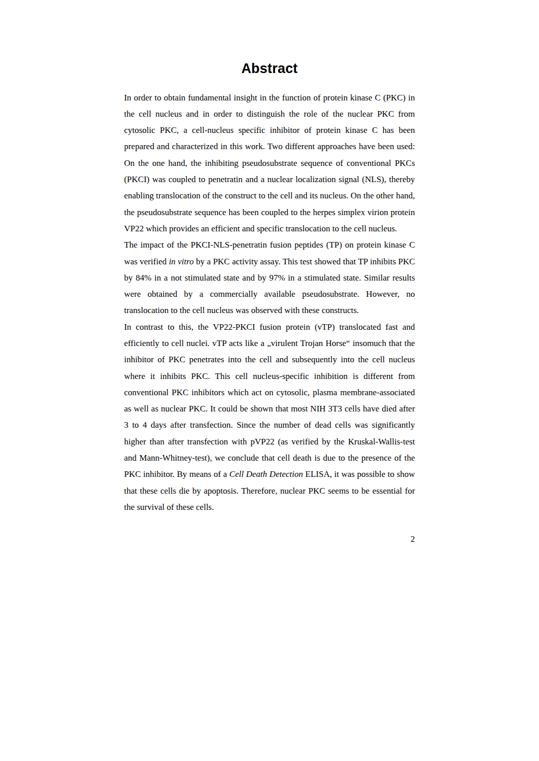Abstract
In order to obtain fundamental insight in the function of protein kinase C (PKC) in the cell nucleus and in order to distinguish the role of the nuclear PKC from cytosolic PKC, a cell-nucleus specific inhibitor of protein kinase C has been prepared and characterized in this work. Two different approaches have been used: On the one hand, the inhibiting pseudosubstrate sequence of conventional PKCs (PKCI) was coupled to penetratin and a nuclear localization signal (NLS), thereby enabling translocation of the construct to the cell and its nucleus. On the other hand, the pseudosubstrate sequence has been coupled to the herpes simplex virion protein VP22 which provides an efficient and specific translocation to the cell nucleus.
The impact of the PKCI-NLS-penetratin fusion peptides (TP) on protein kinase C was verified in vitro by a PKC activity assay. This test showed that TP inhibits PKC by 84% in a not stimulated state and by 97% in a stimulated state. Similar results were obtained by a commercially available pseudosubstrate. However, no translocation to the cell nucleus was observed with these constructs.
In contrast to this, the VP22-PKCI fusion protein (vTP) translocated fast and efficiently to cell nuclei. vTP acts like a „virulent Trojan Horse“ insomuch that the inhibitor of PKC penetrates into the cell and subsequently into the cell nucleus where it inhibits PKC. This cell nucleus-specific inhibition is different from conventional PKC inhibitors which act on cytosolic, plasma membrane-associated as well as nuclear PKC. It could be shown that most NIH 3T3 cells have died after 3 to 4 days after transfection. Since the number of dead cells was significantly higher than after transfection with pVP22 (as verified by the Kruskal-Wallis-test and Mann-Whitney-test), we conclude that cell death is due to the presence of the PKC inhibitor. By means of a Cell Death Detection ELISA, it was possible to show that these cells die by apoptosis. Therefore, nuclear PKC seems to be essential for the survival of these cells.
2